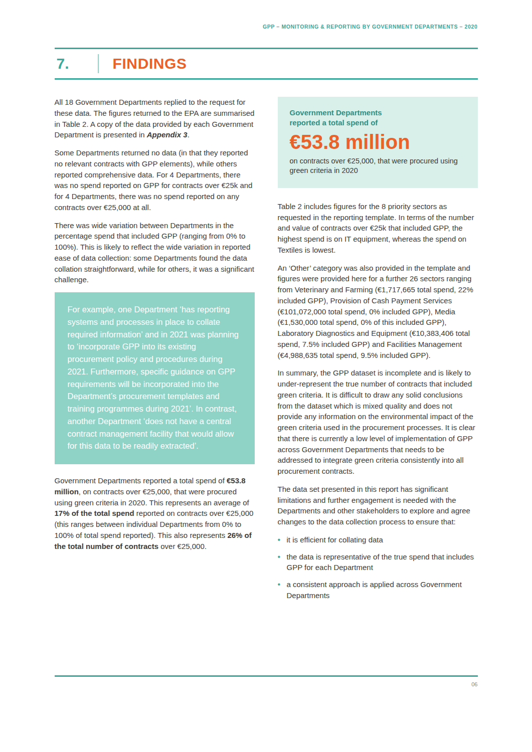GPP – Monitoring & Reporting by Government Departments – 2020
7.
FINDINGS
All 18 Government Departments replied to the request for these data. The figures returned to the EPA are summarised in Table 2. A copy of the data provided by each Government Department is presented in Appendix 3.
Some Departments returned no data (in that they reported no relevant contracts with GPP elements), while others reported comprehensive data. For 4 Departments, there was no spend reported on GPP for contracts over €25k and for 4 Departments, there was no spend reported on any contracts over €25,000 at all.
There was wide variation between Departments in the percentage spend that included GPP (ranging from 0% to 100%). This is likely to reflect the wide variation in reported ease of data collection: some Departments found the data collation straightforward, while for others, it was a significant challenge.
For example, one Department ‘has reporting systems and processes in place to collate required information’ and in 2021 was planning to ‘incorporate GPP into its existing procurement policy and procedures during 2021. Furthermore, specific guidance on GPP requirements will be incorporated into the Department’s procurement templates and training programmes during 2021’. In contrast, another Department ‘does not have a central contract management facility that would allow for this data to be readily extracted’.
Government Departments reported a total spend of €53.8 million, on contracts over €25,000, that were procured using green criteria in 2020. This represents an average of 17% of the total spend reported on contracts over €25,000 (this ranges between individual Departments from 0% to 100% of total spend reported). This also represents 26% of the total number of contracts over €25,000.
Government Departments
reported a total spend of
€53.8 million
on contracts over €25,000, that were procured using green criteria in 2020
Table 2 includes figures for the 8 priority sectors as requested in the reporting template. In terms of the number and value of contracts over €25k that included GPP, the highest spend is on IT equipment, whereas the spend on Textiles is lowest.
An ‘Other’ category was also provided in the template and figures were provided here for a further 26 sectors ranging from Veterinary and Farming (€1,717,665 total spend, 22% included GPP), Provision of Cash Payment Services (€101,072,000 total spend, 0% included GPP), Media (€1,530,000 total spend, 0% of this included GPP), Laboratory Diagnostics and Equipment (€10,383,406 total spend, 7.5% included GPP) and Facilities Management (€4,988,635 total spend, 9.5% included GPP).
In summary, the GPP dataset is incomplete and is likely to under-represent the true number of contracts that included green criteria. It is difficult to draw any solid conclusions from the dataset which is mixed quality and does not provide any information on the environmental impact of the green criteria used in the procurement processes. It is clear that there is currently a low level of implementation of GPP across Government Departments that needs to be addressed to integrate green criteria consistently into all procurement contracts.
The data set presented in this report has significant limitations and further engagement is needed with the Departments and other stakeholders to explore and agree changes to the data collection process to ensure that:
it is efficient for collating data
the data is representative of the true spend that includes GPP for each Department
a consistent approach is applied across Government Departments
06